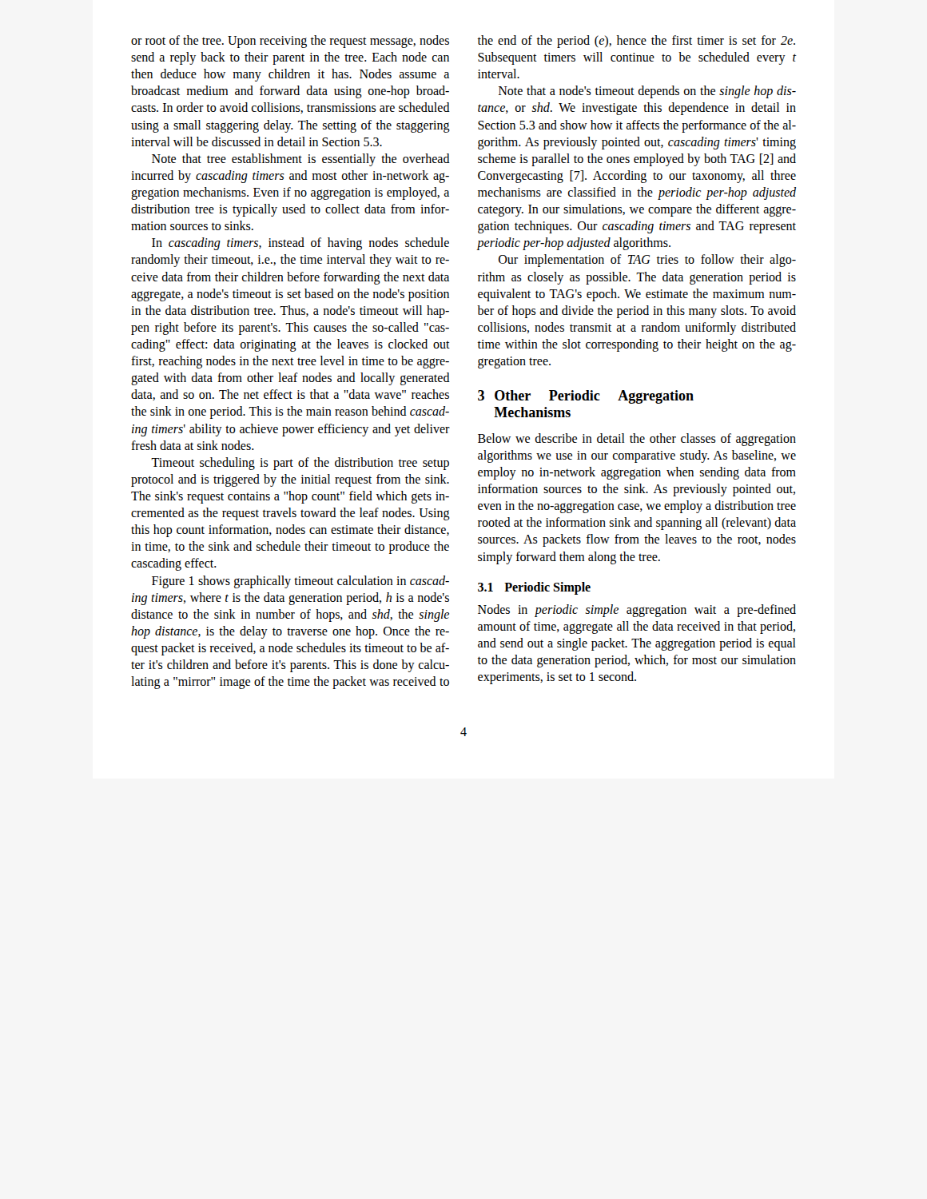or root of the tree. Upon receiving the request message, nodes send a reply back to their parent in the tree. Each node can then deduce how many children it has. Nodes assume a broadcast medium and forward data using one-hop broadcasts. In order to avoid collisions, transmissions are scheduled using a small staggering delay. The setting of the staggering interval will be discussed in detail in Section 5.3.
Note that tree establishment is essentially the overhead incurred by cascading timers and most other in-network aggregation mechanisms. Even if no aggregation is employed, a distribution tree is typically used to collect data from information sources to sinks.
In cascading timers, instead of having nodes schedule randomly their timeout, i.e., the time interval they wait to receive data from their children before forwarding the next data aggregate, a node's timeout is set based on the node's position in the data distribution tree. Thus, a node's timeout will happen right before its parent's. This causes the so-called "cascading" effect: data originating at the leaves is clocked out first, reaching nodes in the next tree level in time to be aggregated with data from other leaf nodes and locally generated data, and so on. The net effect is that a "data wave" reaches the sink in one period. This is the main reason behind cascading timers' ability to achieve power efficiency and yet deliver fresh data at sink nodes.
Timeout scheduling is part of the distribution tree setup protocol and is triggered by the initial request from the sink. The sink's request contains a "hop count" field which gets incremented as the request travels toward the leaf nodes. Using this hop count information, nodes can estimate their distance, in time, to the sink and schedule their timeout to produce the cascading effect.
Figure 1 shows graphically timeout calculation in cascading timers, where t is the data generation period, h is a node's distance to the sink in number of hops, and shd, the single hop distance, is the delay to traverse one hop. Once the request packet is received, a node schedules its timeout to be after it's children and before it's parents. This is done by calculating a "mirror" image of the time the packet was received to the end of the period (e), hence the first timer is set for 2e. Subsequent timers will continue to be scheduled every t interval.
Note that a node's timeout depends on the single hop distance, or shd. We investigate this dependence in detail in Section 5.3 and show how it affects the performance of the algorithm. As previously pointed out, cascading timers' timing scheme is parallel to the ones employed by both TAG [2] and Convergecasting [7]. According to our taxonomy, all three mechanisms are classified in the periodic per-hop adjusted category. In our simulations, we compare the different aggregation techniques. Our cascading timers and TAG represent periodic per-hop adjusted algorithms.
Our implementation of TAG tries to follow their algorithm as closely as possible. The data generation period is equivalent to TAG's epoch. We estimate the maximum number of hops and divide the period in this many slots. To avoid collisions, nodes transmit at a random uniformly distributed time within the slot corresponding to their height on the aggregation tree.
3 Other Periodic Aggregation
Mechanisms
Below we describe in detail the other classes of aggregation algorithms we use in our comparative study. As baseline, we employ no in-network aggregation when sending data from information sources to the sink. As previously pointed out, even in the no-aggregation case, we employ a distribution tree rooted at the information sink and spanning all (relevant) data sources. As packets flow from the leaves to the root, nodes simply forward them along the tree.
3.1 Periodic Simple
Nodes in periodic simple aggregation wait a pre-defined amount of time, aggregate all the data received in that period, and send out a single packet. The aggregation period is equal to the data generation period, which, for most our simulation experiments, is set to 1 second.
4